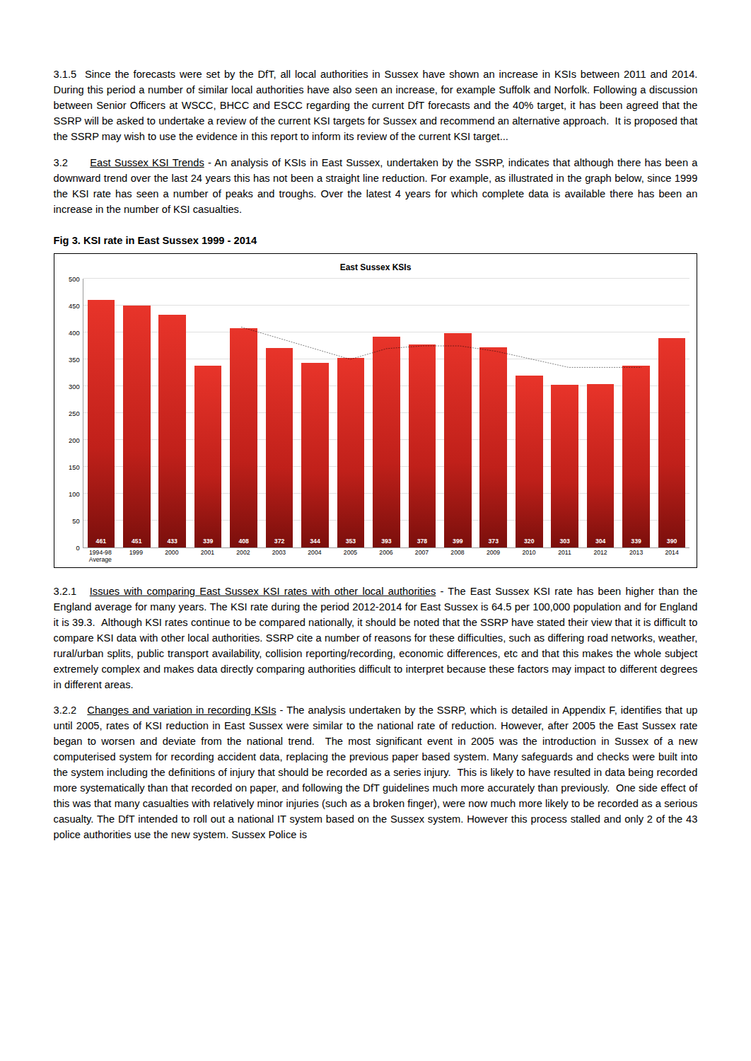3.1.5 Since the forecasts were set by the DfT, all local authorities in Sussex have shown an increase in KSIs between 2011 and 2014. During this period a number of similar local authorities have also seen an increase, for example Suffolk and Norfolk. Following a discussion between Senior Officers at WSCC, BHCC and ESCC regarding the current DfT forecasts and the 40% target, it has been agreed that the SSRP will be asked to undertake a review of the current KSI targets for Sussex and recommend an alternative approach. It is proposed that the SSRP may wish to use the evidence in this report to inform its review of the current KSI target...
3.2 East Sussex KSI Trends - An analysis of KSIs in East Sussex, undertaken by the SSRP, indicates that although there has been a downward trend over the last 24 years this has not been a straight line reduction. For example, as illustrated in the graph below, since 1999 the KSI rate has seen a number of peaks and troughs. Over the latest 4 years for which complete data is available there has been an increase in the number of KSI casualties.
Fig 3. KSI rate in East Sussex 1999 - 2014
East Sussex KSIs
500 450 400 350 300 250 200 150 100 50 0
461
451
433
339
408
372
344
353
393
378
399
373
320
303
304
339
390
1994-98
Average
1999
2000
2001
2002
2003
2004
2005
2006
2007
2008
2009
2010
2011
2012
2013
2014
3.2.1 Issues with comparing East Sussex KSI rates with other local authorities - The East Sussex KSI rate has been higher than the England average for many years. The KSI rate during the period 2012-2014 for East Sussex is 64.5 per 100,000 population and for England it is 39.3. Although KSI rates continue to be compared nationally, it should be noted that the SSRP have stated their view that it is difficult to compare KSI data with other local authorities. SSRP cite a number of reasons for these difficulties, such as differing road networks, weather, rural/urban splits, public transport availability, collision reporting/recording, economic differences, etc and that this makes the whole subject extremely complex and makes data directly comparing authorities difficult to interpret because these factors may impact to different degrees in different areas.
3.2.2 Changes and variation in recording KSIs - The analysis undertaken by the SSRP, which is detailed in Appendix F, identifies that up until 2005, rates of KSI reduction in East Sussex were similar to the national rate of reduction. However, after 2005 the East Sussex rate began to worsen and deviate from the national trend. The most significant event in 2005 was the introduction in Sussex of a new computerised system for recording accident data, replacing the previous paper based system. Many safeguards and checks were built into the system including the definitions of injury that should be recorded as a series injury. This is likely to have resulted in data being recorded more systematically than that recorded on paper, and following the DfT guidelines much more accurately than previously. One side effect of this was that many casualties with relatively minor injuries (such as a broken finger), were now much more likely to be recorded as a serious casualty. The DfT intended to roll out a national IT system based on the Sussex system. However this process stalled and only 2 of the 43 police authorities use the new system. Sussex Police is